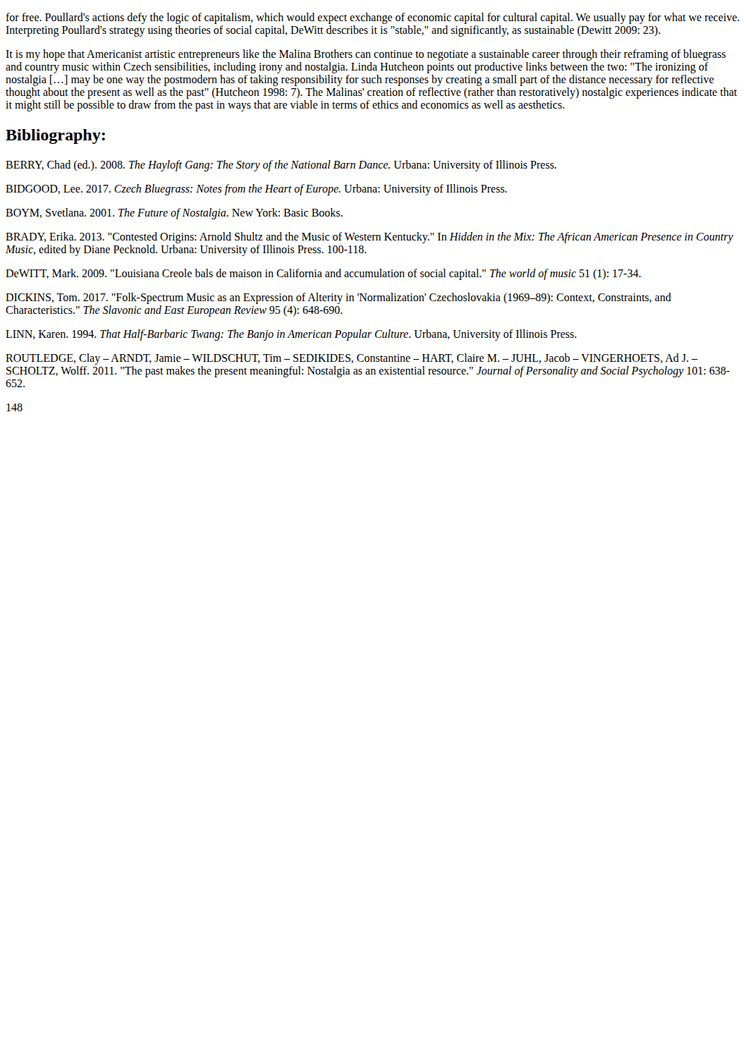for free. Poullard's actions defy the logic of capitalism, which would expect exchange of economic capital for cultural capital. We usually pay for what we receive. Interpreting Poullard's strategy using theories of social capital, DeWitt describes it is "stable," and significantly, as sustainable (Dewitt 2009: 23).
It is my hope that Americanist artistic entrepreneurs like the Malina Brothers can continue to negotiate a sustainable career through their reframing of bluegrass and country music within Czech sensibilities, including irony and nostalgia. Linda Hutcheon points out productive links between the two: "The ironizing of nostalgia […] may be one way the postmodern has of taking responsibility for such responses by creating a small part of the distance necessary for reflective thought about the present as well as the past" (Hutcheon 1998: 7). The Malinas' creation of reflective (rather than restoratively) nostalgic experiences indicate that it might still be possible to draw from the past in ways that are viable in terms of ethics and economics as well as aesthetics.
Bibliography:
BERRY, Chad (ed.). 2008. The Hayloft Gang: The Story of the National Barn Dance. Urbana: University of Illinois Press.
BIDGOOD, Lee. 2017. Czech Bluegrass: Notes from the Heart of Europe. Urbana: University of Illinois Press.
BOYM, Svetlana. 2001. The Future of Nostalgia. New York: Basic Books.
BRADY, Erika. 2013. "Contested Origins: Arnold Shultz and the Music of Western Kentucky." In Hidden in the Mix: The African American Presence in Country Music, edited by Diane Pecknold. Urbana: University of Illinois Press. 100-118.
DeWITT, Mark. 2009. "Louisiana Creole bals de maison in California and accumulation of social capital." The world of music 51 (1): 17-34.
DICKINS, Tom. 2017. "Folk-Spectrum Music as an Expression of Alterity in 'Normalization' Czechoslovakia (1969–89): Context, Constraints, and Characteristics." The Slavonic and East European Review 95 (4): 648-690.
LINN, Karen. 1994. That Half-Barbaric Twang: The Banjo in American Popular Culture. Urbana, University of Illinois Press.
ROUTLEDGE, Clay – ARNDT, Jamie – WILDSCHUT, Tim – SEDIKIDES, Constantine – HART, Claire M. – JUHL, Jacob – VINGERHOETS, Ad J. – SCHOLTZ, Wolff. 2011. "The past makes the present meaningful: Nostalgia as an existential resource." Journal of Personality and Social Psychology 101: 638-652.
148